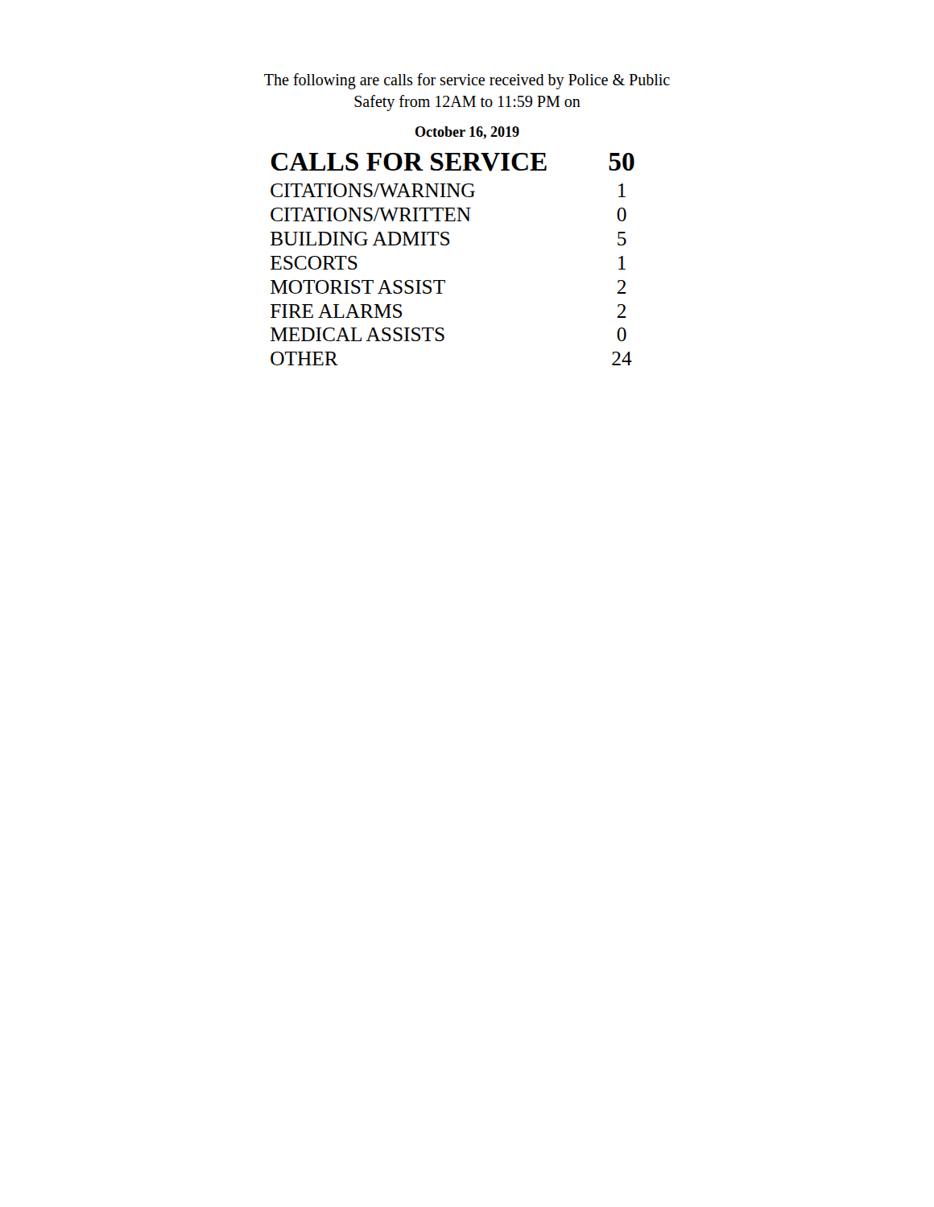The following are calls for service received by Police & Public Safety from 12AM to 11:59 PM on October 16, 2019
| CALLS FOR SERVICE | 50 |
| CITATIONS/WARNING | 1 |
| CITATIONS/WRITTEN | 0 |
| BUILDING ADMITS | 5 |
| ESCORTS | 1 |
| MOTORIST ASSIST | 2 |
| FIRE ALARMS | 2 |
| MEDICAL ASSISTS | 0 |
| OTHER | 24 |